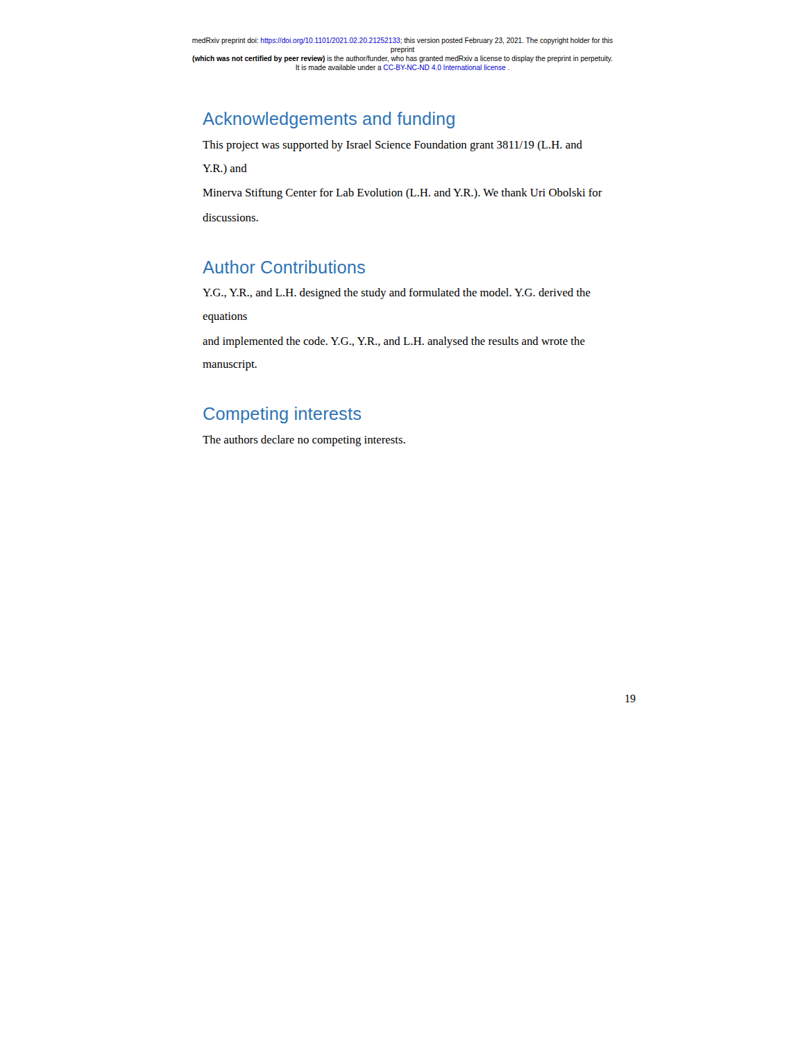medRxiv preprint doi: https://doi.org/10.1101/2021.02.20.21252133; this version posted February 23, 2021. The copyright holder for this preprint
(which was not certified by peer review) is the author/funder, who has granted medRxiv a license to display the preprint in perpetuity.
It is made available under a CC-BY-NC-ND 4.0 International license .
Acknowledgements and funding
This project was supported by Israel Science Foundation grant 3811/19 (L.H. and Y.R.) and
Minerva Stiftung Center for Lab Evolution (L.H. and Y.R.). We thank Uri Obolski for
discussions.
Author Contributions
Y.G., Y.R., and L.H. designed the study and formulated the model. Y.G. derived the equations
and implemented the code. Y.G., Y.R., and L.H. analysed the results and wrote the manuscript.
Competing interests
The authors declare no competing interests.
19